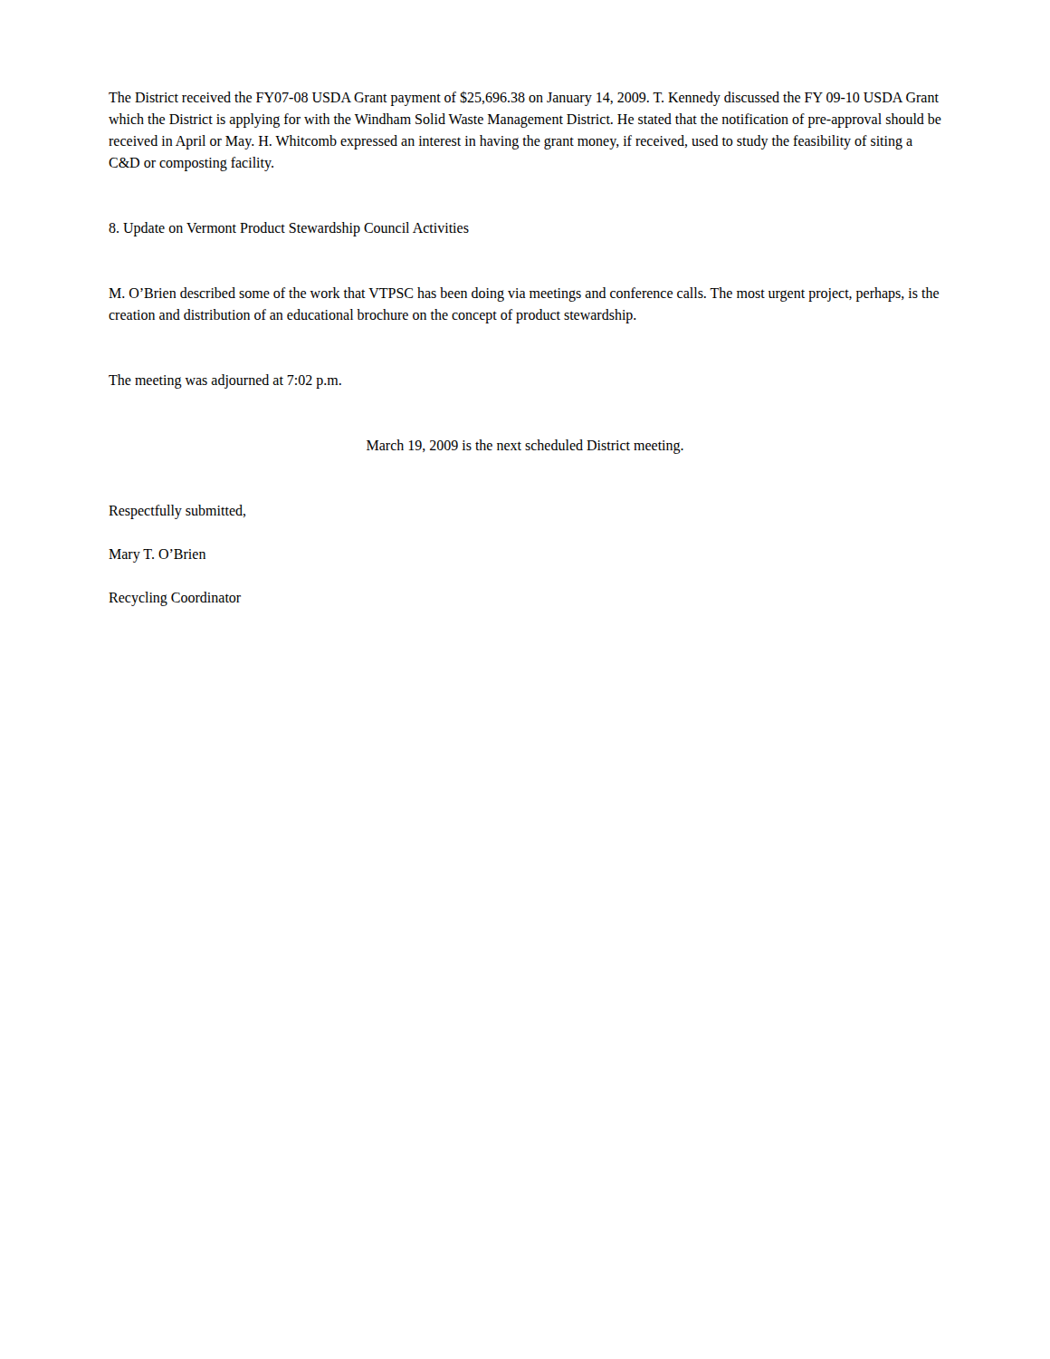The District received the FY07-08 USDA Grant payment of $25,696.38 on January 14, 2009. T. Kennedy discussed the FY 09-10 USDA Grant which the District is applying for with the Windham Solid Waste Management District. He stated that the notification of pre-approval should be received in April or May. H. Whitcomb expressed an interest in having the grant money, if received, used to study the feasibility of siting a C&D or composting facility.
8. Update on Vermont Product Stewardship Council Activities
M. O’Brien described some of the work that VTPSC has been doing via meetings and conference calls. The most urgent project, perhaps, is the creation and distribution of an educational brochure on the concept of product stewardship.
The meeting was adjourned at 7:02 p.m.
March 19, 2009 is the next scheduled District meeting.
Respectfully submitted,
Mary T. O’Brien
Recycling Coordinator